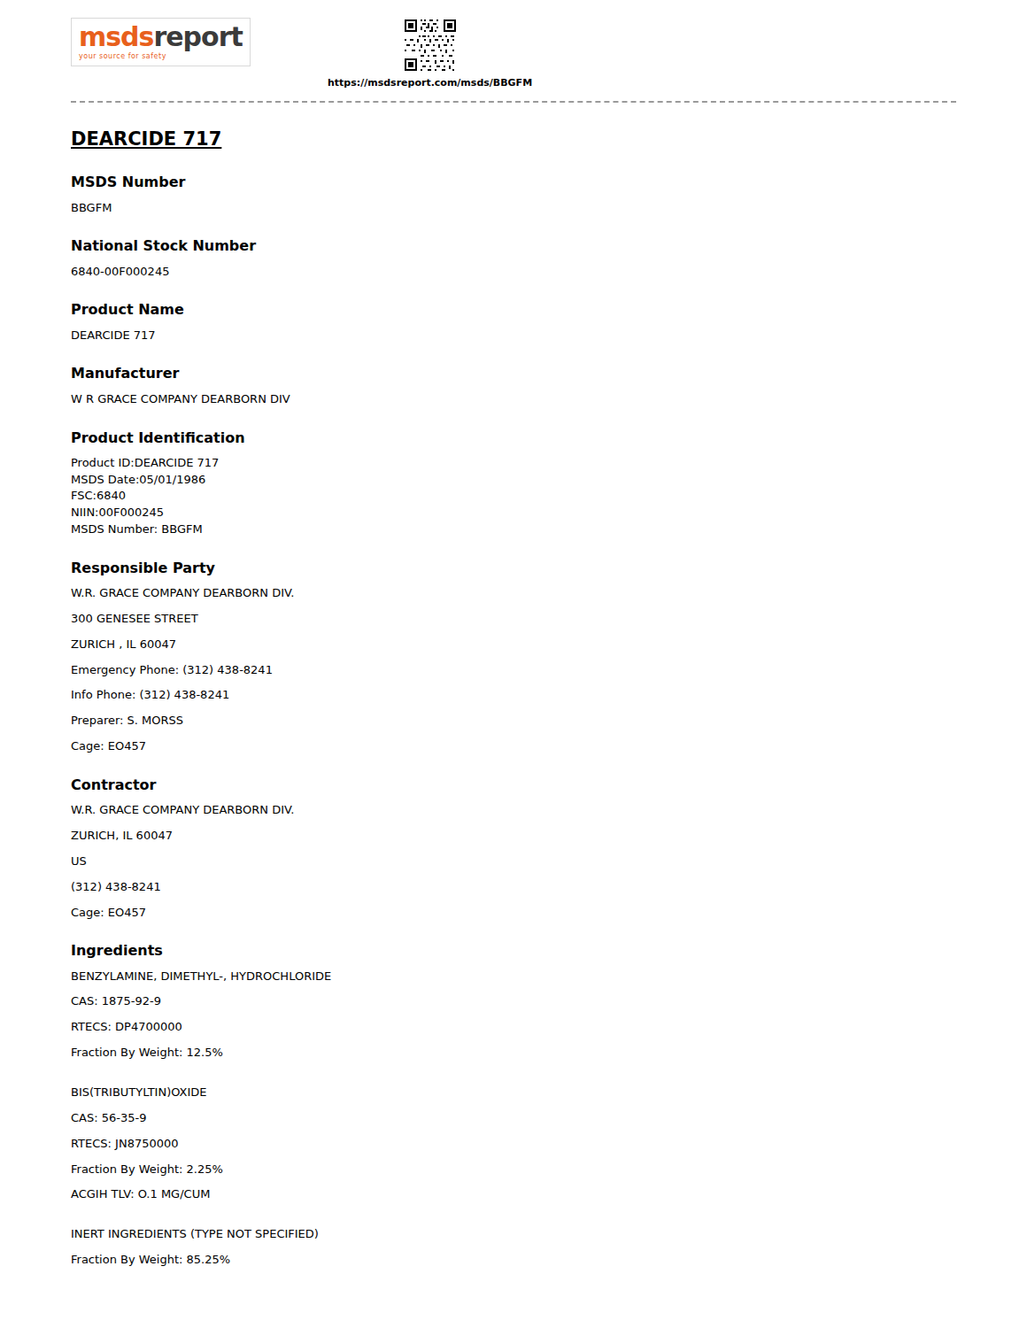msds report
your source for safety
https://msdsreport.com/msds/BBGFM
DEARCIDE 717
MSDS Number
BBGFM
National Stock Number
6840-00F000245
Product Name
DEARCIDE 717
Manufacturer
W R GRACE COMPANY DEARBORN DIV
Product Identification
Product ID:DEARCIDE 717
MSDS Date:05/01/1986
FSC:6840
NIIN:00F000245
MSDS Number: BBGFM
Responsible Party
W.R. GRACE COMPANY DEARBORN DIV.
300 GENESEE STREET
ZURICH , IL 60047
Emergency Phone: (312) 438-8241
Info Phone: (312) 438-8241
Preparer: S. MORSS
Cage: EO457
Contractor
W.R. GRACE COMPANY DEARBORN DIV.
ZURICH, IL 60047
US
(312) 438-8241
Cage: EO457
Ingredients
BENZYLAMINE, DIMETHYL-, HYDROCHLORIDE
CAS: 1875-92-9
RTECS: DP4700000
Fraction By Weight: 12.5%
BIS(TRIBUTYLTIN)OXIDE
CAS: 56-35-9
RTECS: JN8750000
Fraction By Weight: 2.25%
ACGIH TLV: O.1 MG/CUM
INERT INGREDIENTS (TYPE NOT SPECIFIED)
Fraction By Weight: 85.25%